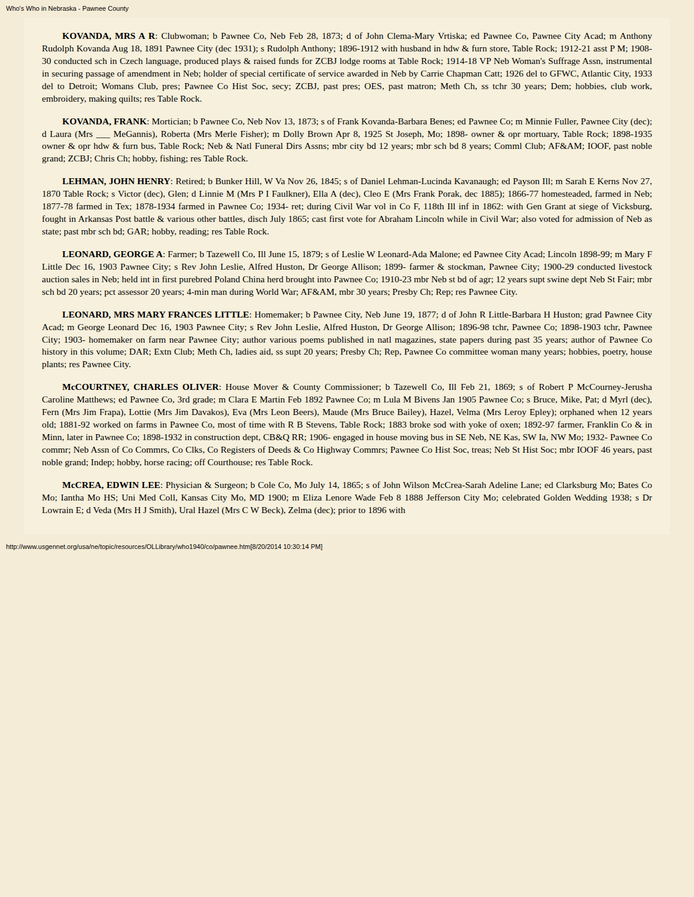Who's Who in Nebraska - Pawnee County
KOVANDA, MRS A R: Clubwoman; b Pawnee Co, Neb Feb 28, 1873; d of John Clema-Mary Vrtiska; ed Pawnee Co, Pawnee City Acad; m Anthony Rudolph Kovanda Aug 18, 1891 Pawnee City (dec 1931); s Rudolph Anthony; 1896-1912 with husband in hdw & furn store, Table Rock; 1912-21 asst P M; 1908-30 conducted sch in Czech language, produced plays & raised funds for ZCBJ lodge rooms at Table Rock; 1914-18 VP Neb Woman's Suffrage Assn, instrumental in securing passage of amendment in Neb; holder of special certificate of service awarded in Neb by Carrie Chapman Catt; 1926 del to GFWC, Atlantic City, 1933 del to Detroit; Womans Club, pres; Pawnee Co Hist Soc, secy; ZCBJ, past pres; OES, past matron; Meth Ch, ss tchr 30 years; Dem; hobbies, club work, embroidery, making quilts; res Table Rock.
KOVANDA, FRANK: Mortician; b Pawnee Co, Neb Nov 13, 1873; s of Frank Kovanda-Barbara Benes; ed Pawnee Co; m Minnie Fuller, Pawnee City (dec); d Laura (Mrs ___ MeGannis), Roberta (Mrs Merle Fisher); m Dolly Brown Apr 8, 1925 St Joseph, Mo; 1898- owner & opr mortuary, Table Rock; 1898-1935 owner & opr hdw & furn bus, Table Rock; Neb & Natl Funeral Dirs Assns; mbr city bd 12 years; mbr sch bd 8 years; Comml Club; AF&AM; IOOF, past noble grand; ZCBJ; Chris Ch; hobby, fishing; res Table Rock.
LEHMAN, JOHN HENRY: Retired; b Bunker Hill, W Va Nov 26, 1845; s of Daniel Lehman-Lucinda Kavanaugh; ed Payson Ill; m Sarah E Kerns Nov 27, 1870 Table Rock; s Victor (dec), Glen; d Linnie M (Mrs P I Faulkner), Ella A (dec), Cleo E (Mrs Frank Porak, dec 1885); 1866-77 homesteaded, farmed in Neb; 1877-78 farmed in Tex; 1878-1934 farmed in Pawnee Co; 1934- ret; during Civil War vol in Co F, 118th Ill inf in 1862: with Gen Grant at siege of Vicksburg, fought in Arkansas Post battle & various other battles, disch July 1865; cast first vote for Abraham Lincoln while in Civil War; also voted for admission of Neb as state; past mbr sch bd; GAR; hobby, reading; res Table Rock.
LEONARD, GEORGE A: Farmer; b Tazewell Co, Ill June 15, 1879; s of Leslie W Leonard-Ada Malone; ed Pawnee City Acad; Lincoln 1898-99; m Mary F Little Dec 16, 1903 Pawnee City; s Rev John Leslie, Alfred Huston, Dr George Allison; 1899- farmer & stockman, Pawnee City; 1900-29 conducted livestock auction sales in Neb; held int in first purebred Poland China herd brought into Pawnee Co; 1910-23 mbr Neb st bd of agr; 12 years supt swine dept Neb St Fair; mbr sch bd 20 years; pct assessor 20 years; 4-min man during World War; AF&AM, mbr 30 years; Presby Ch; Rep; res Pawnee City.
LEONARD, MRS MARY FRANCES LITTLE: Homemaker; b Pawnee City, Neb June 19, 1877; d of John R Little-Barbara H Huston; grad Pawnee City Acad; m George Leonard Dec 16, 1903 Pawnee City; s Rev John Leslie, Alfred Huston, Dr George Allison; 1896-98 tchr, Pawnee Co; 1898-1903 tchr, Pawnee City; 1903- homemaker on farm near Pawnee City; author various poems published in natl magazines, state papers during past 35 years; author of Pawnee Co history in this volume; DAR; Extn Club; Meth Ch, ladies aid, ss supt 20 years; Presby Ch; Rep, Pawnee Co committee woman many years; hobbies, poetry, house plants; res Pawnee City.
McCOURTNEY, CHARLES OLIVER: House Mover & County Commissioner; b Tazewell Co, Ill Feb 21, 1869; s of Robert P McCourney-Jerusha Caroline Matthews; ed Pawnee Co, 3rd grade; m Clara E Martin Feb 1892 Pawnee Co; m Lula M Bivens Jan 1905 Pawnee Co; s Bruce, Mike, Pat; d Myrl (dec), Fern (Mrs Jim Frapa), Lottie (Mrs Jim Davakos), Eva (Mrs Leon Beers), Maude (Mrs Bruce Bailey), Hazel, Velma (Mrs Leroy Epley); orphaned when 12 years old; 1881-92 worked on farms in Pawnee Co, most of time with R B Stevens, Table Rock; 1883 broke sod with yoke of oxen; 1892-97 farmer, Franklin Co & in Minn, later in Pawnee Co; 1898-1932 in construction dept, CB&Q RR; 1906- engaged in house moving bus in SE Neb, NE Kas, SW Ia, NW Mo; 1932- Pawnee Co commr; Neb Assn of Co Commrs, Co Clks, Co Registers of Deeds & Co Highway Commrs; Pawnee Co Hist Soc, treas; Neb St Hist Soc; mbr IOOF 46 years, past noble grand; Indep; hobby, horse racing; off Courthouse; res Table Rock.
McCREA, EDWIN LEE: Physician & Surgeon; b Cole Co, Mo July 14, 1865; s of John Wilson McCrea-Sarah Adeline Lane; ed Clarksburg Mo; Bates Co Mo; Iantha Mo HS; Uni Med Coll, Kansas City Mo, MD 1900; m Eliza Lenore Wade Feb 8 1888 Jefferson City Mo; celebrated Golden Wedding 1938; s Dr Lowrain E; d Veda (Mrs H J Smith), Ural Hazel (Mrs C W Beck), Zelma (dec); prior to 1896 with
http://www.usgennet.org/usa/ne/topic/resources/OLLibrary/who1940/co/pawnee.htm[8/20/2014 10:30:14 PM]